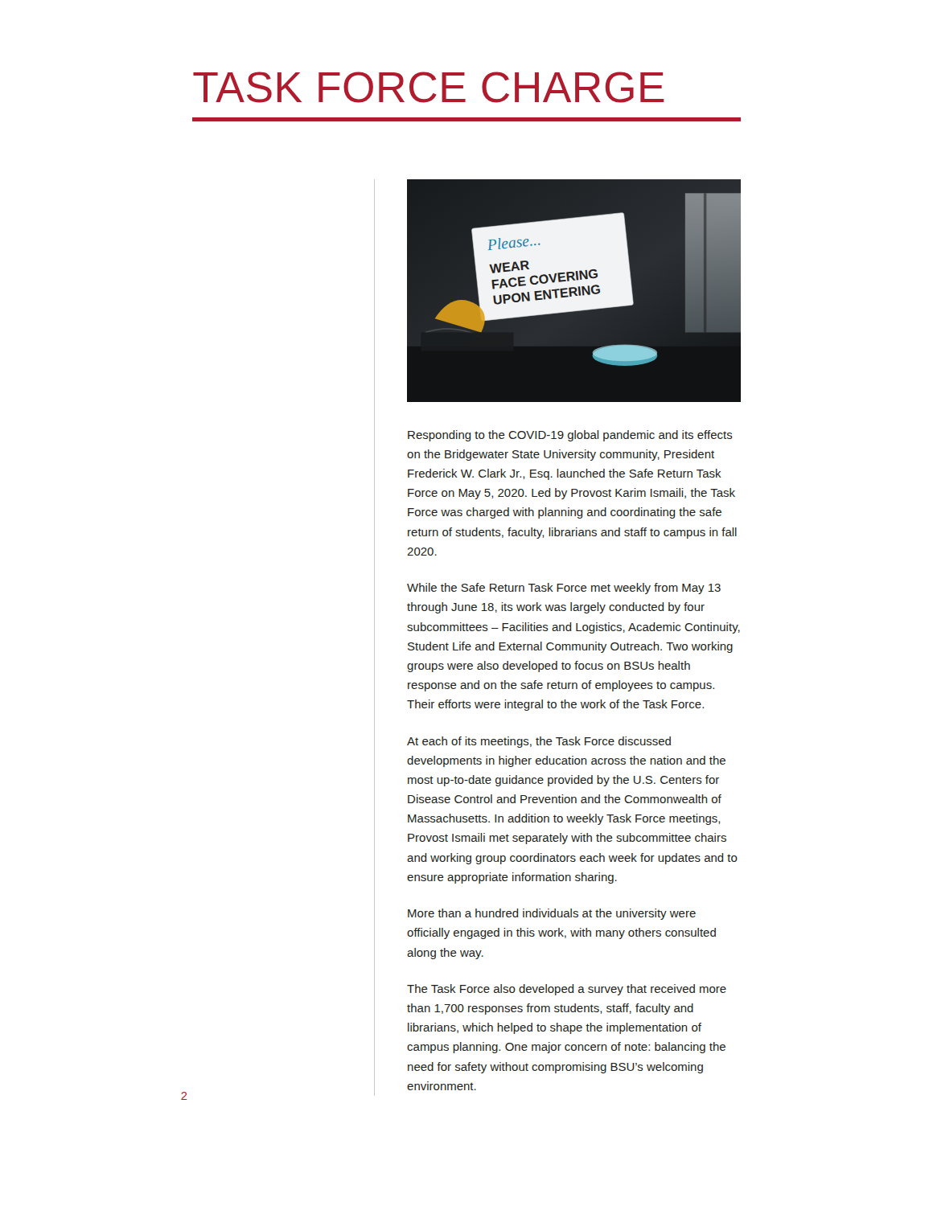TASK FORCE CHARGE
Responding to the COVID-19 global pandemic and its effects on the Bridgewater State University community, President Frederick W. Clark Jr., Esq. launched the Safe Return Task Force on May 5, 2020. Led by Provost Karim Ismaili, the Task Force was charged with planning and coordinating the safe return of students, faculty, librarians and staff to campus in fall 2020.
While the Safe Return Task Force met weekly from May 13 through June 18, its work was largely conducted by four subcommittees – Facilities and Logistics, Academic Continuity, Student Life and External Community Outreach. Two working groups were also developed to focus on BSUs health response and on the safe return of employees to campus. Their efforts were integral to the work of the Task Force.
At each of its meetings, the Task Force discussed developments in higher education across the nation and the most up-to-date guidance provided by the U.S. Centers for Disease Control and Prevention and the Commonwealth of Massachusetts. In addition to weekly Task Force meetings, Provost Ismaili met separately with the subcommittee chairs and working group coordinators each week for updates and to ensure appropriate information sharing.
More than a hundred individuals at the university were officially engaged in this work, with many others consulted along the way.
The Task Force also developed a survey that received more than 1,700 responses from students, staff, faculty and librarians, which helped to shape the implementation of campus planning. One major concern of note: balancing the need for safety without compromising BSU’s welcoming environment.
2